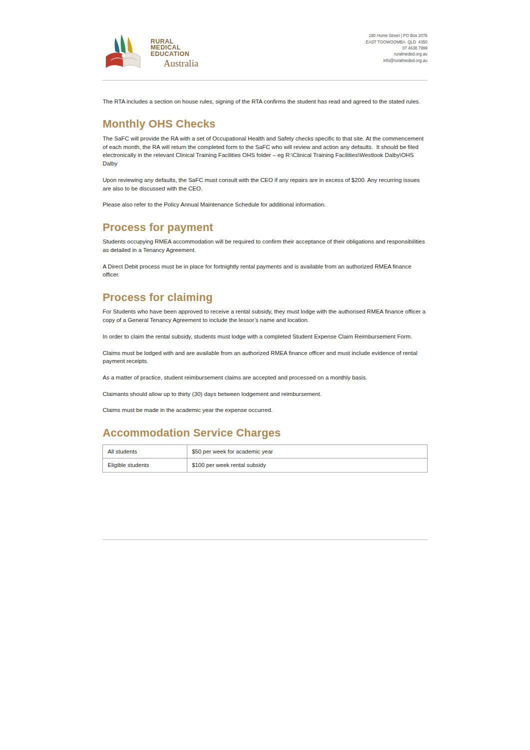Rural
Medical
Education Australia
190 Hume Street | PO Box 2076
EAST TOOWOOMBA QLD 4350
07 4638 7999
ruralmeded.org.au
info@ruralmeded.org.au
The RTA includes a section on house rules, signing of the RTA confirms the student has read and agreed to the stated rules.
Monthly OHS Checks
The SaFC will provide the RA with a set of Occupational Health and Safety checks specific to that site. At the commencement of each month, the RA will return the completed form to the SaFC who will review and action any defaults. It should be filed electronically in the relevant Clinical Training Facilities OHS folder – eg R:\Clinical Training Facilities\Westlook Dalby\OHS Dalby
Upon reviewing any defaults, the SaFC must consult with the CEO if any repairs are in excess of $200. Any recurring issues are also to be discussed with the CEO.
Please also refer to the Policy Annual Maintenance Schedule for additional information.
Process for payment
Students occupying RMEA accommodation will be required to confirm their acceptance of their obligations and responsibilities as detailed in a Tenancy Agreement.
A Direct Debit process must be in place for fortnightly rental payments and is available from an authorized RMEA finance officer.
Process for claiming
For Students who have been approved to receive a rental subsidy, they must lodge with the authorised RMEA finance officer a copy of a General Tenancy Agreement to include the lessor’s name and location.
In order to claim the rental subsidy, students must lodge with a completed Student Expense Claim Reimbursement Form.
Claims must be lodged with and are available from an authorized RMEA finance officer and must include evidence of rental payment receipts.
As a matter of practice, student reimbursement claims are accepted and processed on a monthly basis.
Claimants should allow up to thirty (30) days between lodgement and reimbursement.
Claims must be made in the academic year the expense occurred.
Accommodation Service Charges
| All students | $50 per week for academic year |
| Eligible students | $100 per week rental subsidy |